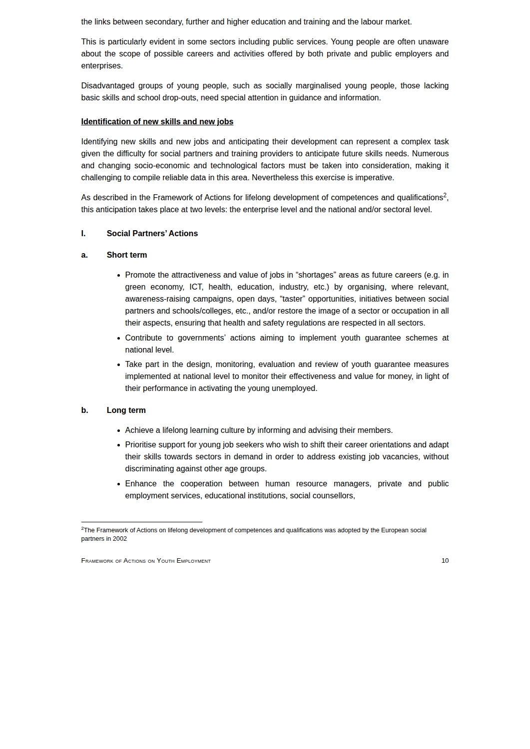the links between secondary, further and higher education and training and the labour market.
This is particularly evident in some sectors including public services. Young people are often unaware about the scope of possible careers and activities offered by both private and public employers and enterprises.
Disadvantaged groups of young people, such as socially marginalised young people, those lacking basic skills and school drop-outs, need special attention in guidance and information.
Identification of new skills and new jobs
Identifying new skills and new jobs and anticipating their development can represent a complex task given the difficulty for social partners and training providers to anticipate future skills needs. Numerous and changing socio-economic and technological factors must be taken into consideration, making it challenging to compile reliable data in this area. Nevertheless this exercise is imperative.
As described in the Framework of Actions for lifelong development of competences and qualifications2, this anticipation takes place at two levels: the enterprise level and the national and/or sectoral level.
I. Social Partners’ Actions
a. Short term
Promote the attractiveness and value of jobs in “shortages” areas as future careers (e.g. in green economy, ICT, health, education, industry, etc.) by organising, where relevant, awareness-raising campaigns, open days, “taster” opportunities, initiatives between social partners and schools/colleges, etc., and/or restore the image of a sector or occupation in all their aspects, ensuring that health and safety regulations are respected in all sectors.
Contribute to governments’ actions aiming to implement youth guarantee schemes at national level.
Take part in the design, monitoring, evaluation and review of youth guarantee measures implemented at national level to monitor their effectiveness and value for money, in light of their performance in activating the young unemployed.
b. Long term
Achieve a lifelong learning culture by informing and advising their members.
Prioritise support for young job seekers who wish to shift their career orientations and adapt their skills towards sectors in demand in order to address existing job vacancies, without discriminating against other age groups.
Enhance the cooperation between human resource managers, private and public employment services, educational institutions, social counsellors,
2The Framework of Actions on lifelong development of competences and qualifications was adopted by the European social partners in 2002
Framework of Actions on Youth Employment 10